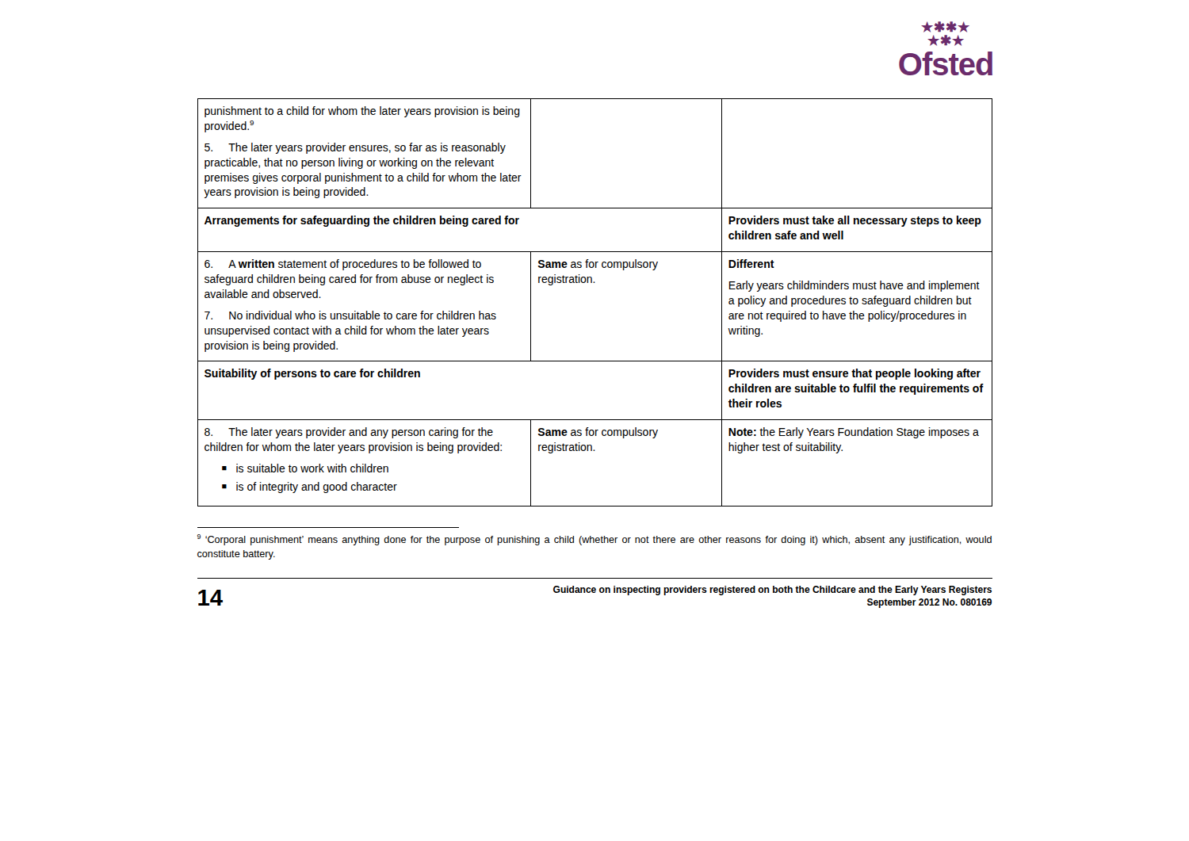★✱✱★
★✱★
Ofsted
| punishment to a child for whom the later years provision is being provided. 9 5. The later years provider ensures, so far as is reasonably practicable, that no person living or working on the relevant premises gives corporal punishment to a child for whom the later years provision is being provided. | | |
| Arrangements for safeguarding the children being cared for | Providers must take all necessary steps to keep children safe and well |
| 6. A written statement of procedures to be followed to safeguard children being cared for from abuse or neglect is available and observed. 7. No individual who is unsuitable to care for children has unsupervised contact with a child for whom the later years provision is being provided. | Same as for compulsory registration. | Different Early years childminders must have and implement a policy and procedures to safeguard children but are not required to have the policy/procedures in writing. |
| Suitability of persons to care for children | Providers must ensure that people looking after children are suitable to fulfil the requirements of their roles |
| 8. The later years provider and any person caring for the children for whom the later years provision is being provided: is suitable to work with children is of integrity and good character | Same as for compulsory registration. | Note: the Early Years Foundation Stage imposes a higher test of suitability. |
9 ‘Corporal punishment’ means anything done for the purpose of punishing a child (whether or not there are other reasons for doing it) which, absent any justification, would constitute battery.
14
Guidance on inspecting providers registered on both the Childcare and the Early Years Registers
September 2012 No. 080169